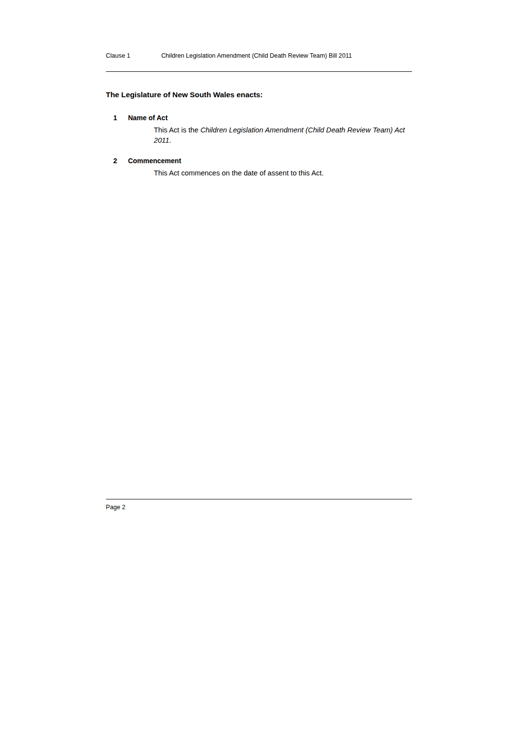Clause 1
Children Legislation Amendment (Child Death Review Team) Bill 2011
The Legislature of New South Wales enacts:
1
Name of Act
This Act is the Children Legislation Amendment (Child Death Review Team) Act 2011.
2
Commencement
This Act commences on the date of assent to this Act.
Page 2